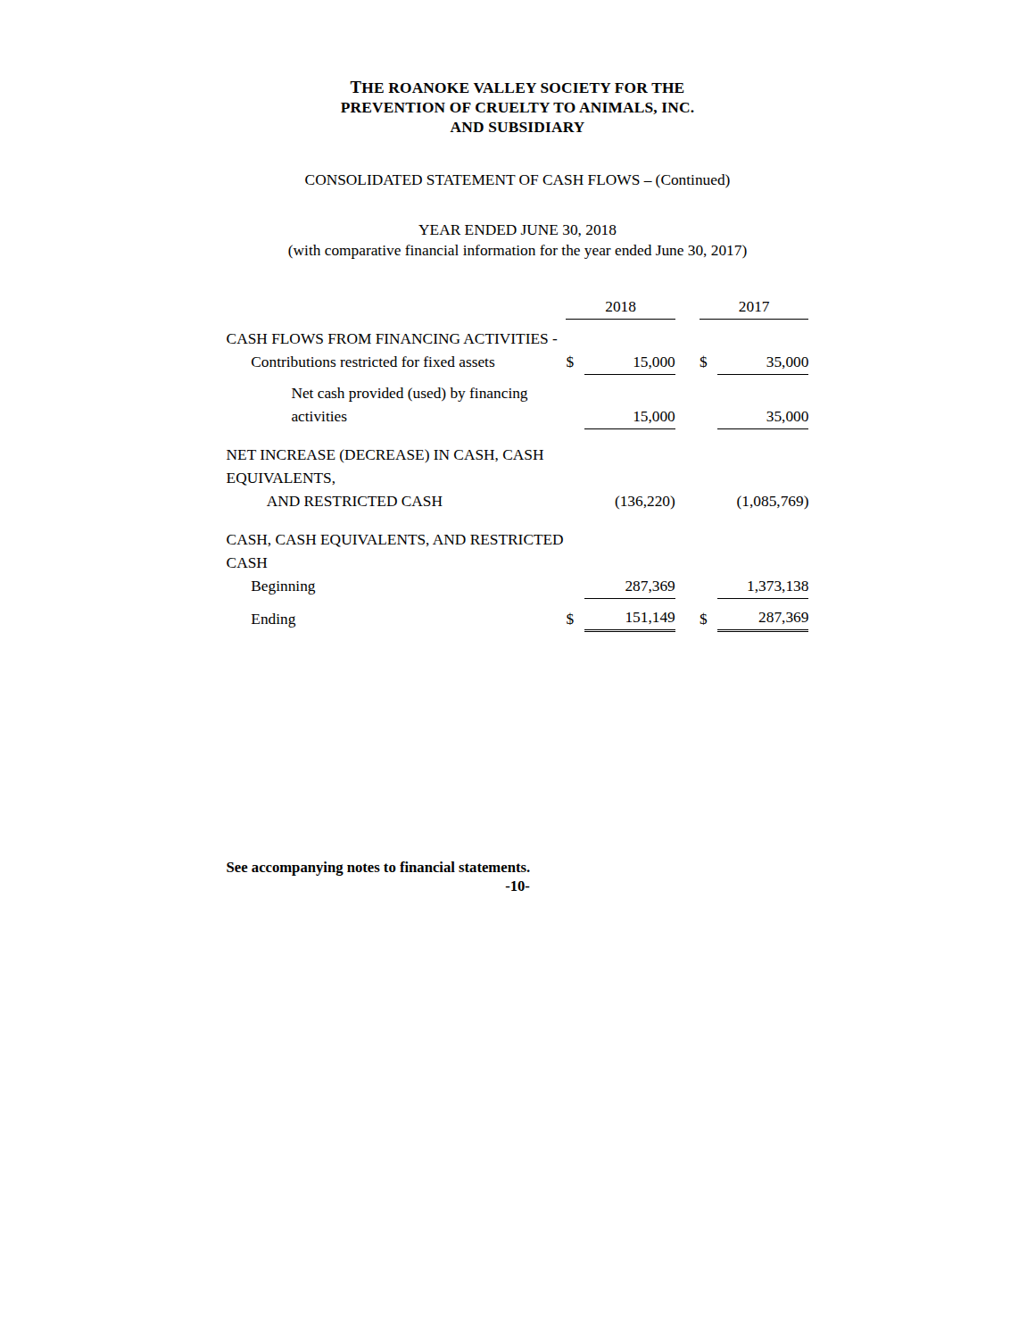THE ROANOKE VALLEY SOCIETY FOR THE
PREVENTION OF CRUELTY TO ANIMALS, INC.
AND SUBSIDIARY
CONSOLIDATED STATEMENT OF CASH FLOWS – (Continued)
YEAR ENDED JUNE 30, 2018
(with comparative financial information for the year ended June 30, 2017)
| | 2018 | | 2017 |
| CASH FLOWS FROM FINANCING ACTIVITIES - | | | | | |
| Contributions restricted for fixed assets | $ | 15,000 | | $ | 35,000 |
| Net cash provided (used) by financing activities | | 15,000 | | | 35,000 |
| NET INCREASE (DECREASE) IN CASH, CASH EQUIVALENTS, | | | | | |
| AND RESTRICTED CASH | | (136,220) | | | (1,085,769) |
| CASH, CASH EQUIVALENTS, AND RESTRICTED CASH | | | | | |
| Beginning | | 287,369 | | | 1,373,138 |
| Ending | $ | 151,149 | | $ | 287,369 |
See accompanying notes to financial statements.
-10-